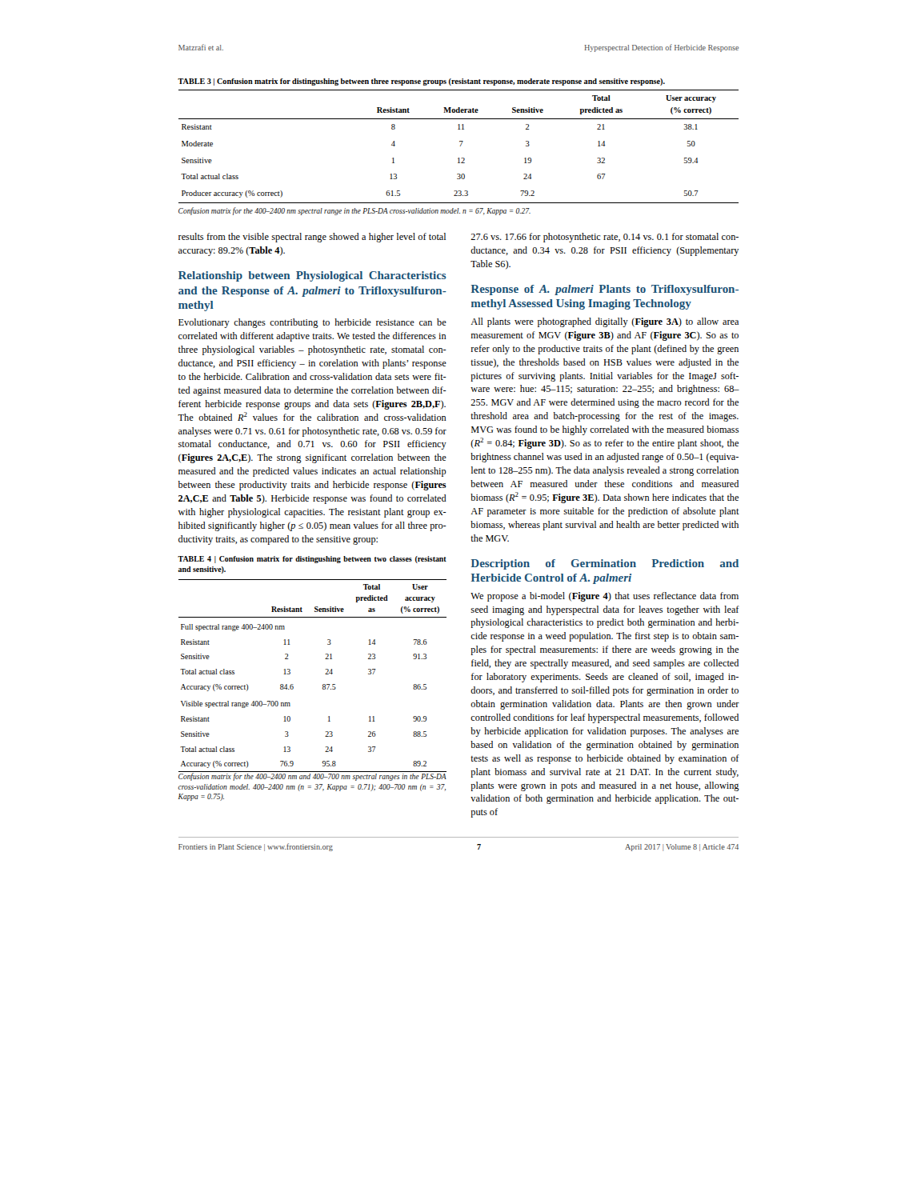Matzrafi et al.
Hyperspectral Detection of Herbicide Response
TABLE 3 | Confusion matrix for distingushing between three response groups (resistant response, moderate response and sensitive response).
| | Resistant | Moderate | Sensitive | Total predicted as | User accuracy (% correct) |
| --- | --- | --- | --- | --- | --- |
| Resistant | 8 | 11 | 2 | 21 | 38.1 |
| Moderate | 4 | 7 | 3 | 14 | 50 |
| Sensitive | 1 | 12 | 19 | 32 | 59.4 |
| Total actual class | 13 | 30 | 24 | 67 | |
| Producer accuracy (% correct) | 61.5 | 23.3 | 79.2 | | 50.7 |
Confusion matrix for the 400–2400 nm spectral range in the PLS-DA cross-validation model. n = 67, Kappa = 0.27.
results from the visible spectral range showed a higher level of total accuracy: 89.2% (Table 4).
Relationship between Physiological Characteristics and the Response of A. palmeri to Trifloxysulfuron-methyl
Evolutionary changes contributing to herbicide resistance can be correlated with different adaptive traits. We tested the differences in three physiological variables – photosynthetic rate, stomatal conductance, and PSII efficiency – in corelation with plants’ response to the herbicide. Calibration and cross-validation data sets were fitted against measured data to determine the correlation between different herbicide response groups and data sets (Figures 2B,D,F). The obtained R2 values for the calibration and cross-validation analyses were 0.71 vs. 0.61 for photosynthetic rate, 0.68 vs. 0.59 for stomatal conductance, and 0.71 vs. 0.60 for PSII efficiency (Figures 2A,C,E). The strong significant correlation between the measured and the predicted values indicates an actual relationship between these productivity traits and herbicide response (Figures 2A,C,E and Table 5). Herbicide response was found to correlated with higher physiological capacities. The resistant plant group exhibited significantly higher (p ≤ 0.05) mean values for all three productivity traits, as compared to the sensitive group:
TABLE 4 | Confusion matrix for distingushing between two classes (resistant and sensitive).
| | Resistant | Sensitive | Total predicted as | User accuracy (% correct) |
| --- | --- | --- | --- | --- |
| Full spectral range 400–2400 nm |
| Resistant | 11 | 3 | 14 | 78.6 |
| Sensitive | 2 | 21 | 23 | 91.3 |
| Total actual class | 13 | 24 | 37 | |
| Accuracy (% correct) | 84.6 | 87.5 | | 86.5 |
| Visible spectral range 400–700 nm |
| Resistant | 10 | 1 | 11 | 90.9 |
| Sensitive | 3 | 23 | 26 | 88.5 |
| Total actual class | 13 | 24 | 37 | |
| Accuracy (% correct) | 76.9 | 95.8 | | 89.2 |
Confusion matrix for the 400–2400 nm and 400–700 nm spectral ranges in the PLS-DA cross-validation model. 400–2400 nm (n = 37, Kappa = 0.71); 400–700 nm (n = 37, Kappa = 0.75).
27.6 vs. 17.66 for photosynthetic rate, 0.14 vs. 0.1 for stomatal conductance, and 0.34 vs. 0.28 for PSII efficiency (Supplementary Table S6).
Response of A. palmeri Plants to Trifloxysulfuron-methyl Assessed Using Imaging Technology
All plants were photographed digitally (Figure 3A) to allow area measurement of MGV (Figure 3B) and AF (Figure 3C). So as to refer only to the productive traits of the plant (defined by the green tissue), the thresholds based on HSB values were adjusted in the pictures of surviving plants. Initial variables for the ImageJ software were: hue: 45–115; saturation: 22–255; and brightness: 68–255. MGV and AF were determined using the macro record for the threshold area and batch-processing for the rest of the images. MVG was found to be highly correlated with the measured biomass (R2 = 0.84; Figure 3D). So as to refer to the entire plant shoot, the brightness channel was used in an adjusted range of 0.50–1 (equivalent to 128–255 nm). The data analysis revealed a strong correlation between AF measured under these conditions and measured biomass (R2 = 0.95; Figure 3E). Data shown here indicates that the AF parameter is more suitable for the prediction of absolute plant biomass, whereas plant survival and health are better predicted with the MGV.
Description of Germination Prediction and Herbicide Control of A. palmeri
We propose a bi-model (Figure 4) that uses reflectance data from seed imaging and hyperspectral data for leaves together with leaf physiological characteristics to predict both germination and herbicide response in a weed population. The first step is to obtain samples for spectral measurements: if there are weeds growing in the field, they are spectrally measured, and seed samples are collected for laboratory experiments. Seeds are cleaned of soil, imaged indoors, and transferred to soil-filled pots for germination in order to obtain germination validation data. Plants are then grown under controlled conditions for leaf hyperspectral measurements, followed by herbicide application for validation purposes. The analyses are based on validation of the germination obtained by germination tests as well as response to herbicide obtained by examination of plant biomass and survival rate at 21 DAT. In the current study, plants were grown in pots and measured in a net house, allowing validation of both germination and herbicide application. The outputs of
Frontiers in Plant Science | www.frontiersin.org
7
April 2017 | Volume 8 | Article 474